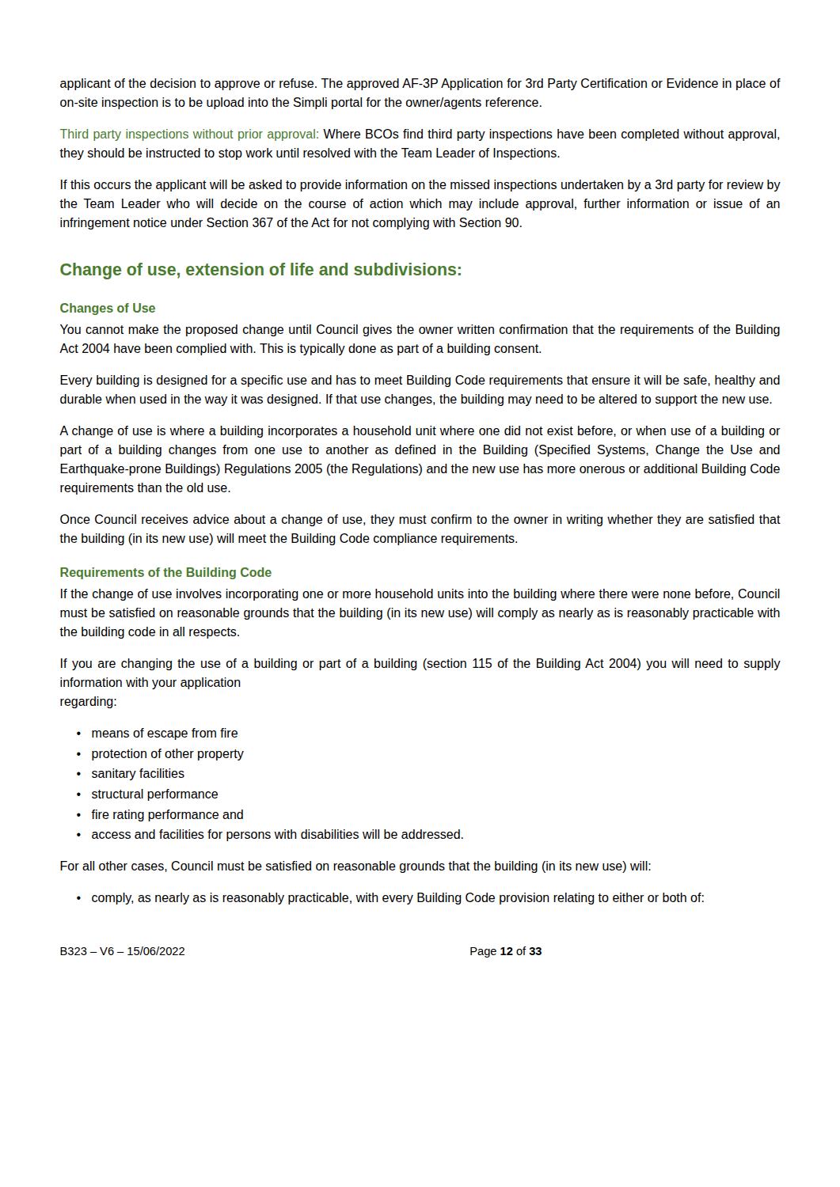applicant of the decision to approve or refuse. The approved AF-3P Application for 3rd Party Certification or Evidence in place of on-site inspection is to be upload into the Simpli portal for the owner/agents reference.
Third party inspections without prior approval: Where BCOs find third party inspections have been completed without approval, they should be instructed to stop work until resolved with the Team Leader of Inspections.
If this occurs the applicant will be asked to provide information on the missed inspections undertaken by a 3rd party for review by the Team Leader who will decide on the course of action which may include approval, further information or issue of an infringement notice under Section 367 of the Act for not complying with Section 90.
Change of use, extension of life and subdivisions:
Changes of Use
You cannot make the proposed change until Council gives the owner written confirmation that the requirements of the Building Act 2004 have been complied with. This is typically done as part of a building consent.
Every building is designed for a specific use and has to meet Building Code requirements that ensure it will be safe, healthy and durable when used in the way it was designed. If that use changes, the building may need to be altered to support the new use.
A change of use is where a building incorporates a household unit where one did not exist before, or when use of a building or part of a building changes from one use to another as defined in the Building (Specified Systems, Change the Use and Earthquake-prone Buildings) Regulations 2005 (the Regulations) and the new use has more onerous or additional Building Code requirements than the old use.
Once Council receives advice about a change of use, they must confirm to the owner in writing whether they are satisfied that the building (in its new use) will meet the Building Code compliance requirements.
Requirements of the Building Code
If the change of use involves incorporating one or more household units into the building where there were none before, Council must be satisfied on reasonable grounds that the building (in its new use) will comply as nearly as is reasonably practicable with the building code in all respects.
If you are changing the use of a building or part of a building (section 115 of the Building Act 2004) you will need to supply information with your application
regarding:
means of escape from fire
protection of other property
sanitary facilities
structural performance
fire rating performance and
access and facilities for persons with disabilities will be addressed.
For all other cases, Council must be satisfied on reasonable grounds that the building (in its new use) will:
comply, as nearly as is reasonably practicable, with every Building Code provision relating to either or both of:
B323 – V6 – 15/06/2022 Page 12 of 33